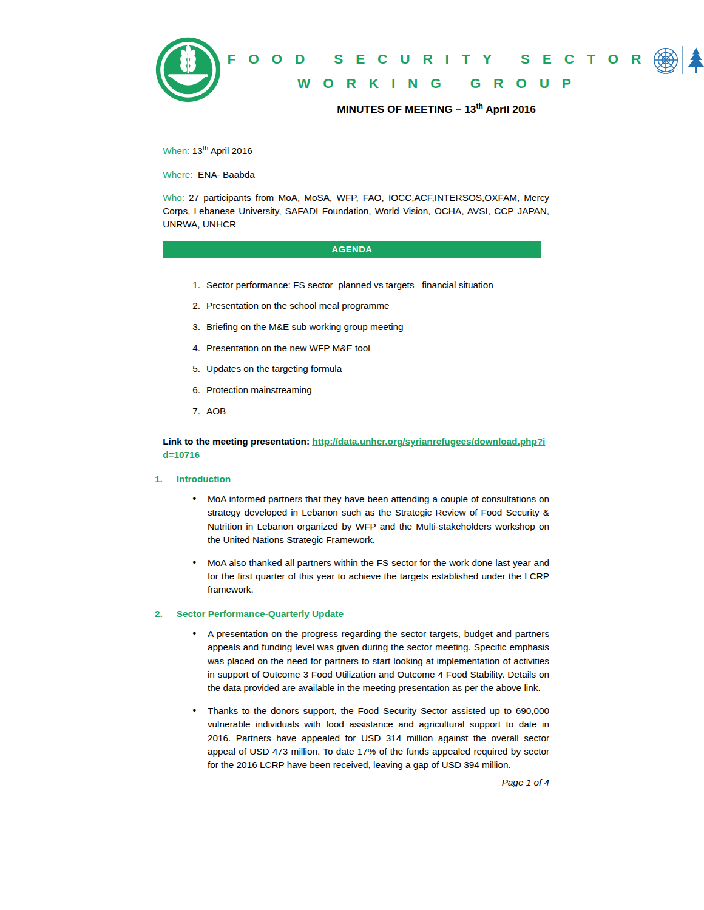F O O D S E C U R I T Y S E C T O R
W O R K I N G G R O U P
MINUTES OF MEETING – 13th April 2016
When: 13th April 2016
Where: ENA- Baabda
Who: 27 participants from MoA, MoSA, WFP, FAO, IOCC,ACF,INTERSOS,OXFAM, Mercy Corps, Lebanese University, SAFADI Foundation, World Vision, OCHA, AVSI, CCP JAPAN, UNRWA, UNHCR
AGENDA
Sector performance: FS sector planned vs targets –financial situation
Presentation on the school meal programme
Briefing on the M&E sub working group meeting
Presentation on the new WFP M&E tool
Updates on the targeting formula
Protection mainstreaming
AOB
Link to the meeting presentation: http://data.unhcr.org/syrianrefugees/download.php?id=10716
1. Introduction
MoA informed partners that they have been attending a couple of consultations on strategy developed in Lebanon such as the Strategic Review of Food Security & Nutrition in Lebanon organized by WFP and the Multi-stakeholders workshop on the United Nations Strategic Framework.
MoA also thanked all partners within the FS sector for the work done last year and for the first quarter of this year to achieve the targets established under the LCRP framework.
2. Sector Performance-Quarterly Update
A presentation on the progress regarding the sector targets, budget and partners appeals and funding level was given during the sector meeting. Specific emphasis was placed on the need for partners to start looking at implementation of activities in support of Outcome 3 Food Utilization and Outcome 4 Food Stability. Details on the data provided are available in the meeting presentation as per the above link.
Thanks to the donors support, the Food Security Sector assisted up to 690,000 vulnerable individuals with food assistance and agricultural support to date in 2016. Partners have appealed for USD 314 million against the overall sector appeal of USD 473 million. To date 17% of the funds appealed required by sector for the 2016 LCRP have been received, leaving a gap of USD 394 million.
Page 1 of 4